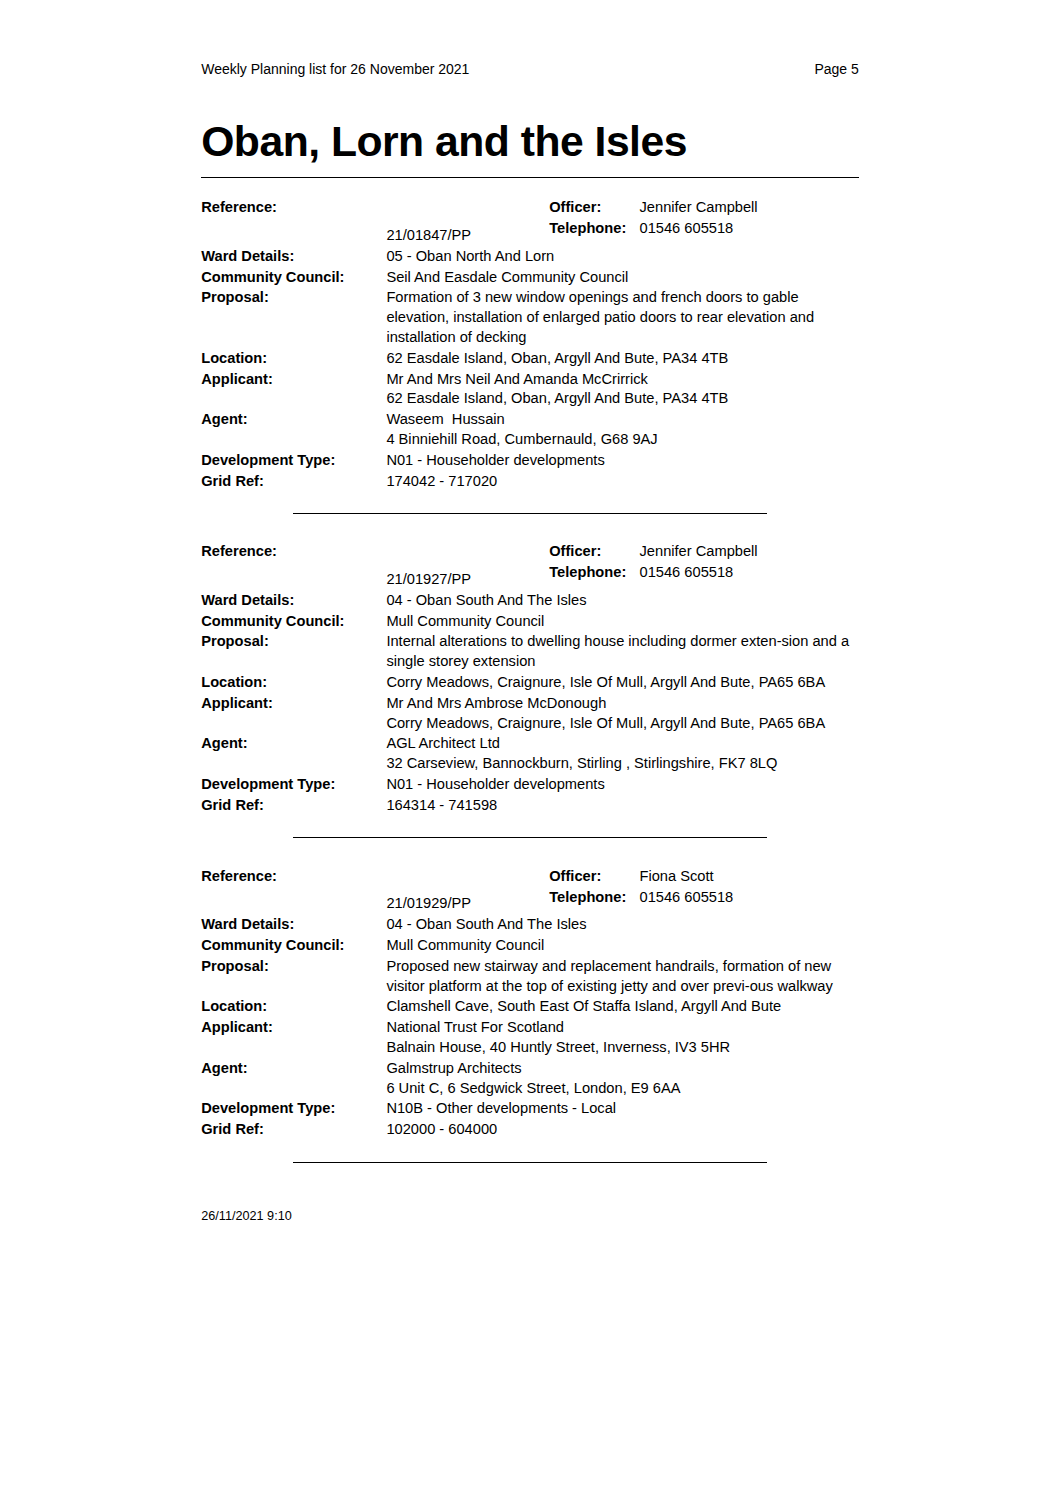Weekly Planning list for 26 November 2021
Page 5
Oban, Lorn and the Isles
| Reference: | 21/01847/PP / Officer: / Jennifer Campbell / / Telephone: / 01546 605518 / |
| Ward Details: | 05 - Oban North And Lorn |
| Community Council: | Seil And Easdale Community Council |
| Proposal: | Formation of 3 new window openings and french doors to gable elevation, installation of enlarged patio doors to rear elevation and installation of decking |
| Location: | 62 Easdale Island, Oban, Argyll And Bute, PA34 4TB |
| Applicant: | Mr And Mrs Neil And Amanda McCrirrick 62 Easdale Island, Oban, Argyll And Bute, PA34 4TB |
| Agent: | Waseem Hussain 4 Binniehill Road, Cumbernauld, G68 9AJ |
| Development Type: | N01 - Householder developments |
| Grid Ref: | 174042 - 717020 |
| Reference: | 21/01927/PP / Officer: / Jennifer Campbell / / Telephone: / 01546 605518 / |
| Ward Details: | 04 - Oban South And The Isles |
| Community Council: | Mull Community Council |
| Proposal: | Internal alterations to dwelling house including dormer exten-sion and a single storey extension |
| Location: | Corry Meadows, Craignure, Isle Of Mull, Argyll And Bute, PA65 6BA |
| Applicant: | Mr And Mrs Ambrose McDonough Corry Meadows, Craignure, Isle Of Mull, Argyll And Bute, PA65 6BA |
| Agent: | AGL Architect Ltd 32 Carseview, Bannockburn, Stirling , Stirlingshire, FK7 8LQ |
| Development Type: | N01 - Householder developments |
| Grid Ref: | 164314 - 741598 |
| Reference: | 21/01929/PP / Officer: / Fiona Scott / / Telephone: / 01546 605518 / |
| Ward Details: | 04 - Oban South And The Isles |
| Community Council: | Mull Community Council |
| Proposal: | Proposed new stairway and replacement handrails, formation of new visitor platform at the top of existing jetty and over previ-ous walkway |
| Location: | Clamshell Cave, South East Of Staffa Island, Argyll And Bute |
| Applicant: | National Trust For Scotland Balnain House, 40 Huntly Street, Inverness, IV3 5HR |
| Agent: | Galmstrup Architects 6 Unit C, 6 Sedgwick Street, London, E9 6AA |
| Development Type: | N10B - Other developments - Local |
| Grid Ref: | 102000 - 604000 |
26/11/2021 9:10